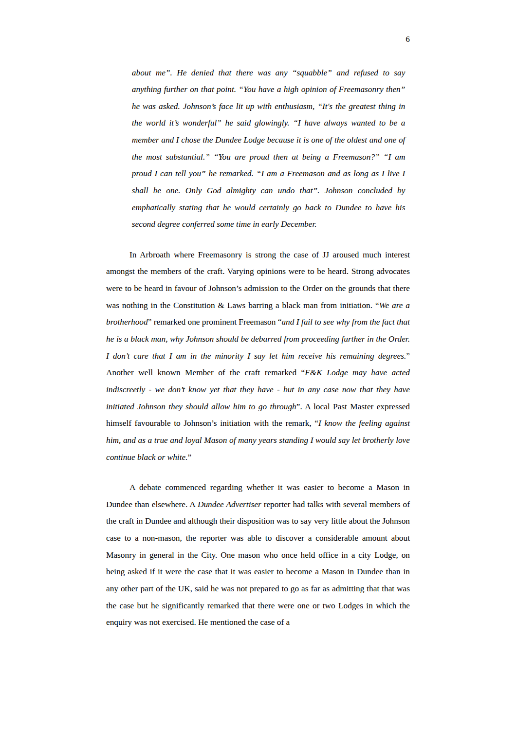6
about me”. He denied that there was any “squabble” and refused to say anything further on that point. “You have a high opinion of Freemasonry then” he was asked. Johnson’s face lit up with enthusiasm, “It's the greatest thing in the world it’s wonderful” he said glowingly. “I have always wanted to be a member and I chose the Dundee Lodge because it is one of the oldest and one of the most substantial.” “You are proud then at being a Freemason?” “I am proud I can tell you” he remarked. “I am a Freemason and as long as I live I shall be one. Only God almighty can undo that”. Johnson concluded by emphatically stating that he would certainly go back to Dundee to have his second degree conferred some time in early December.
In Arbroath where Freemasonry is strong the case of JJ aroused much interest amongst the members of the craft. Varying opinions were to be heard. Strong advocates were to be heard in favour of Johnson’s admission to the Order on the grounds that there was nothing in the Constitution & Laws barring a black man from initiation. “We are a brotherhood” remarked one prominent Freemason “and I fail to see why from the fact that he is a black man, why Johnson should be debarred from proceeding further in the Order. I don’t care that I am in the minority I say let him receive his remaining degrees.” Another well known Member of the craft remarked “F&K Lodge may have acted indiscreetly - we don’t know yet that they have - but in any case now that they have initiated Johnson they should allow him to go through”. A local Past Master expressed himself favourable to Johnson’s initiation with the remark, “I know the feeling against him, and as a true and loyal Mason of many years standing I would say let brotherly love continue black or white.”
A debate commenced regarding whether it was easier to become a Mason in Dundee than elsewhere. A Dundee Advertiser reporter had talks with several members of the craft in Dundee and although their disposition was to say very little about the Johnson case to a non-mason, the reporter was able to discover a considerable amount about Masonry in general in the City. One mason who once held office in a city Lodge, on being asked if it were the case that it was easier to become a Mason in Dundee than in any other part of the UK, said he was not prepared to go as far as admitting that that was the case but he significantly remarked that there were one or two Lodges in which the enquiry was not exercised. He mentioned the case of a